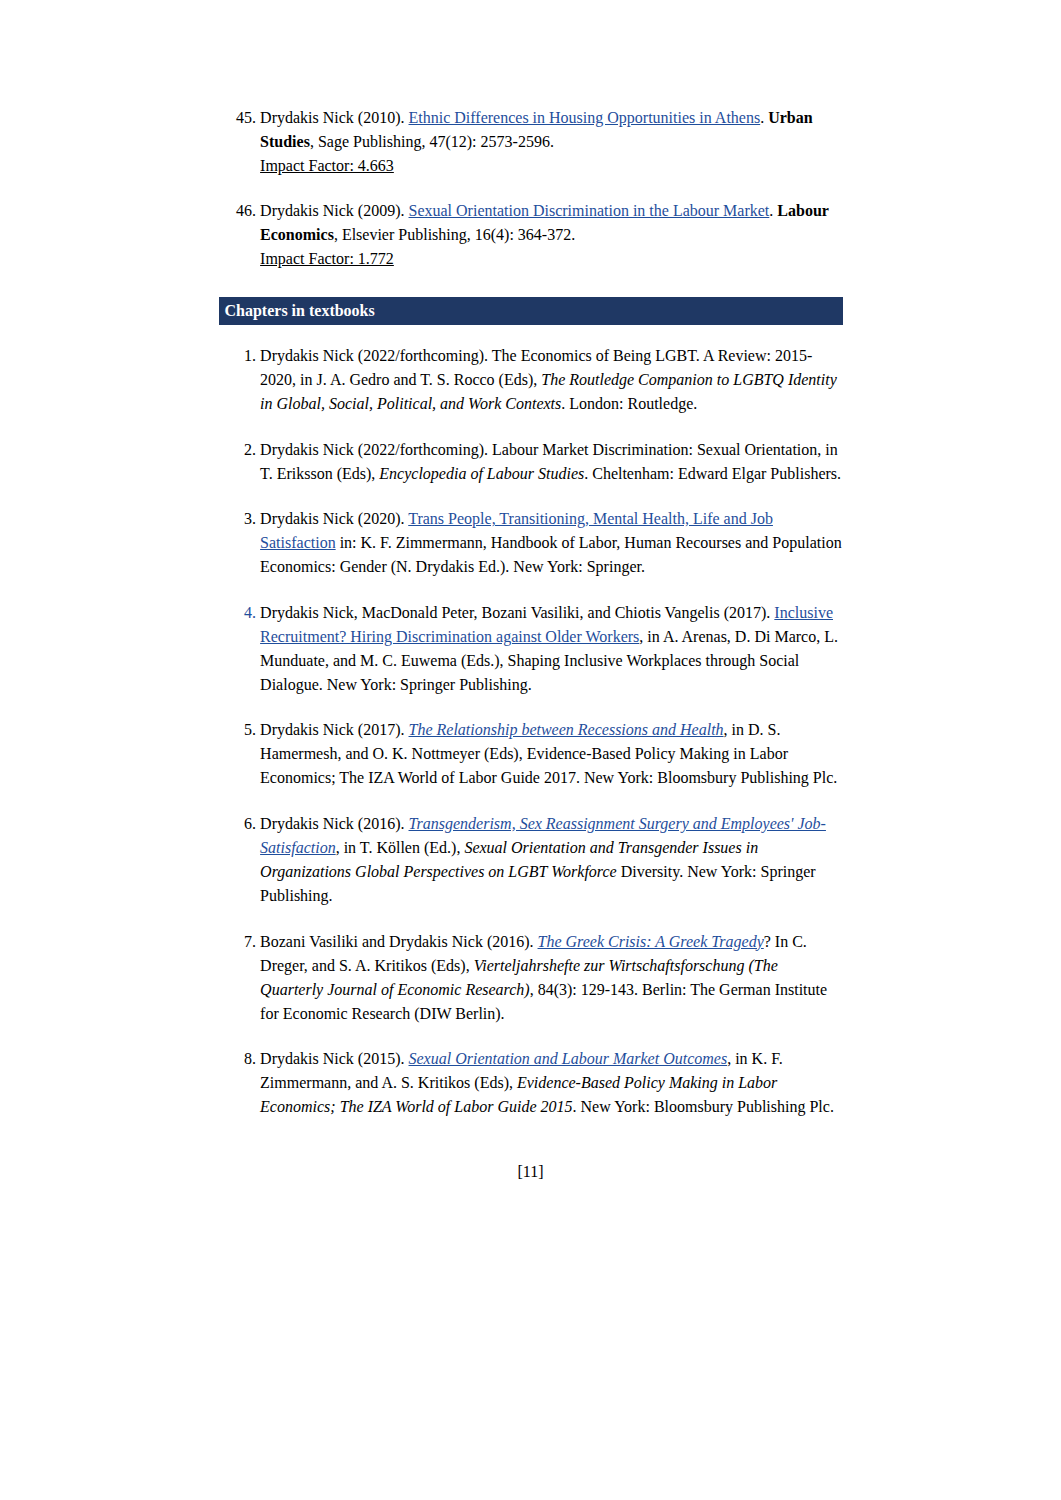45. Drydakis Nick (2010). Ethnic Differences in Housing Opportunities in Athens. Urban Studies, Sage Publishing, 47(12): 2573-2596. Impact Factor: 4.663
46. Drydakis Nick (2009). Sexual Orientation Discrimination in the Labour Market. Labour Economics, Elsevier Publishing, 16(4): 364-372. Impact Factor: 1.772
Chapters in textbooks
1. Drydakis Nick (2022/forthcoming). The Economics of Being LGBT. A Review: 2015-2020, in J. A. Gedro and T. S. Rocco (Eds), The Routledge Companion to LGBTQ Identity in Global, Social, Political, and Work Contexts. London: Routledge.
2. Drydakis Nick (2022/forthcoming). Labour Market Discrimination: Sexual Orientation, in T. Eriksson (Eds), Encyclopedia of Labour Studies. Cheltenham: Edward Elgar Publishers.
3. Drydakis Nick (2020). Trans People, Transitioning, Mental Health, Life and Job Satisfaction in: K. F. Zimmermann, Handbook of Labor, Human Recourses and Population Economics: Gender (N. Drydakis Ed.). New York: Springer.
4. Drydakis Nick, MacDonald Peter, Bozani Vasiliki, and Chiotis Vangelis (2017). Inclusive Recruitment? Hiring Discrimination against Older Workers, in A. Arenas, D. Di Marco, L. Munduate, and M. C. Euwema (Eds.), Shaping Inclusive Workplaces through Social Dialogue. New York: Springer Publishing.
5. Drydakis Nick (2017). The Relationship between Recessions and Health, in D. S. Hamermesh, and O. K. Nottmeyer (Eds), Evidence-Based Policy Making in Labor Economics; The IZA World of Labor Guide 2017. New York: Bloomsbury Publishing Plc.
6. Drydakis Nick (2016). Transgenderism, Sex Reassignment Surgery and Employees' Job-Satisfaction, in T. Köllen (Ed.), Sexual Orientation and Transgender Issues in Organizations Global Perspectives on LGBT Workforce Diversity. New York: Springer Publishing.
7. Bozani Vasiliki and Drydakis Nick (2016). The Greek Crisis: A Greek Tragedy? In C. Dreger, and S. A. Kritikos (Eds), Vierteljahrshefte zur Wirtschaftsforschung (The Quarterly Journal of Economic Research), 84(3): 129-143. Berlin: The German Institute for Economic Research (DIW Berlin).
8. Drydakis Nick (2015). Sexual Orientation and Labour Market Outcomes, in K. F. Zimmermann, and A. S. Kritikos (Eds), Evidence-Based Policy Making in Labor Economics; The IZA World of Labor Guide 2015. New York: Bloomsbury Publishing Plc.
[11]